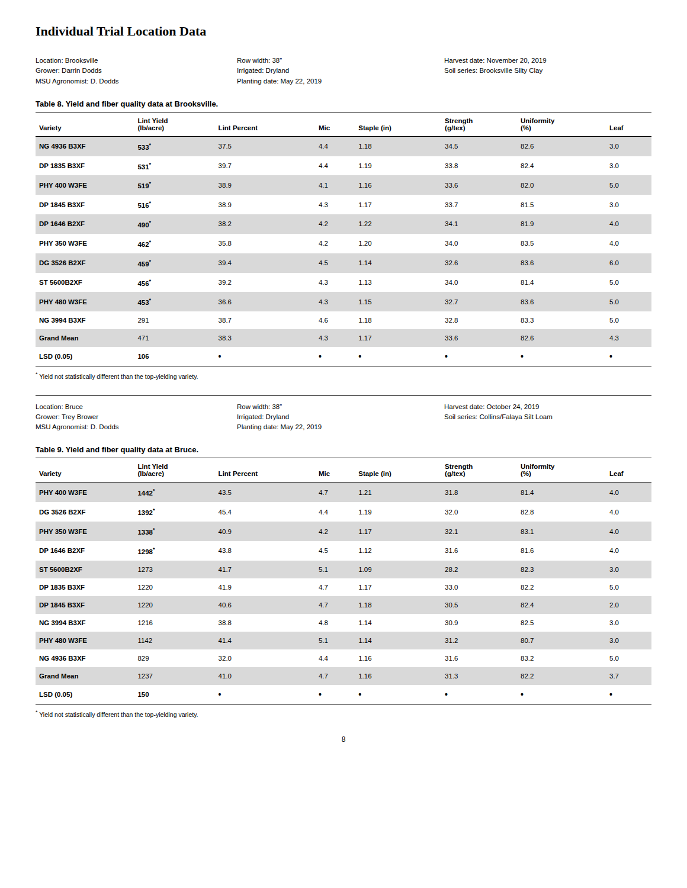Individual Trial Location Data
Location: Brooksville
Grower: Darrin Dodds
MSU Agronomist: D. Dodds
Row width: 38”
Irrigated: Dryland
Planting date: May 22, 2019
Harvest date: November 20, 2019
Soil series: Brooksville Silty Clay
Table 8. Yield and fiber quality data at Brooksville.
| Variety | Lint Yield (lb/acre) | Lint Percent | Mic | Staple (in) | Strength (g/tex) | Uniformity (%) | Leaf |
| --- | --- | --- | --- | --- | --- | --- | --- |
| NG 4936 B3XF | 533 * | 37.5 | 4.4 | 1.18 | 34.5 | 82.6 | 3.0 |
| DP 1835 B3XF | 531 * | 39.7 | 4.4 | 1.19 | 33.8 | 82.4 | 3.0 |
| PHY 400 W3FE | 519 * | 38.9 | 4.1 | 1.16 | 33.6 | 82.0 | 5.0 |
| DP 1845 B3XF | 516 * | 38.9 | 4.3 | 1.17 | 33.7 | 81.5 | 3.0 |
| DP 1646 B2XF | 490 * | 38.2 | 4.2 | 1.22 | 34.1 | 81.9 | 4.0 |
| PHY 350 W3FE | 462 * | 35.8 | 4.2 | 1.20 | 34.0 | 83.5 | 4.0 |
| DG 3526 B2XF | 459 * | 39.4 | 4.5 | 1.14 | 32.6 | 83.6 | 6.0 |
| ST 5600B2XF | 456 * | 39.2 | 4.3 | 1.13 | 34.0 | 81.4 | 5.0 |
| PHY 480 W3FE | 453 * | 36.6 | 4.3 | 1.15 | 32.7 | 83.6 | 5.0 |
| NG 3994 B3XF | 291 | 38.7 | 4.6 | 1.18 | 32.8 | 83.3 | 5.0 |
| Grand Mean | 471 | 38.3 | 4.3 | 1.17 | 33.6 | 82.6 | 4.3 |
| LSD (0.05) | 106 | • | • | • | • | • | • |
* Yield not statistically different than the top-yielding variety.
Location: Bruce
Grower: Trey Brower
MSU Agronomist: D. Dodds
Row width: 38”
Irrigated: Dryland
Planting date: May 22, 2019
Harvest date: October 24, 2019
Soil series: Collins/Falaya Silt Loam
Table 9. Yield and fiber quality data at Bruce.
| Variety | Lint Yield (lb/acre) | Lint Percent | Mic | Staple (in) | Strength (g/tex) | Uniformity (%) | Leaf |
| --- | --- | --- | --- | --- | --- | --- | --- |
| PHY 400 W3FE | 1442 * | 43.5 | 4.7 | 1.21 | 31.8 | 81.4 | 4.0 |
| DG 3526 B2XF | 1392 * | 45.4 | 4.4 | 1.19 | 32.0 | 82.8 | 4.0 |
| PHY 350 W3FE | 1338 * | 40.9 | 4.2 | 1.17 | 32.1 | 83.1 | 4.0 |
| DP 1646 B2XF | 1298 * | 43.8 | 4.5 | 1.12 | 31.6 | 81.6 | 4.0 |
| ST 5600B2XF | 1273 | 41.7 | 5.1 | 1.09 | 28.2 | 82.3 | 3.0 |
| DP 1835 B3XF | 1220 | 41.9 | 4.7 | 1.17 | 33.0 | 82.2 | 5.0 |
| DP 1845 B3XF | 1220 | 40.6 | 4.7 | 1.18 | 30.5 | 82.4 | 2.0 |
| NG 3994 B3XF | 1216 | 38.8 | 4.8 | 1.14 | 30.9 | 82.5 | 3.0 |
| PHY 480 W3FE | 1142 | 41.4 | 5.1 | 1.14 | 31.2 | 80.7 | 3.0 |
| NG 4936 B3XF | 829 | 32.0 | 4.4 | 1.16 | 31.6 | 83.2 | 5.0 |
| Grand Mean | 1237 | 41.0 | 4.7 | 1.16 | 31.3 | 82.2 | 3.7 |
| LSD (0.05) | 150 | • | • | • | • | • | • |
* Yield not statistically different than the top-yielding variety.
8